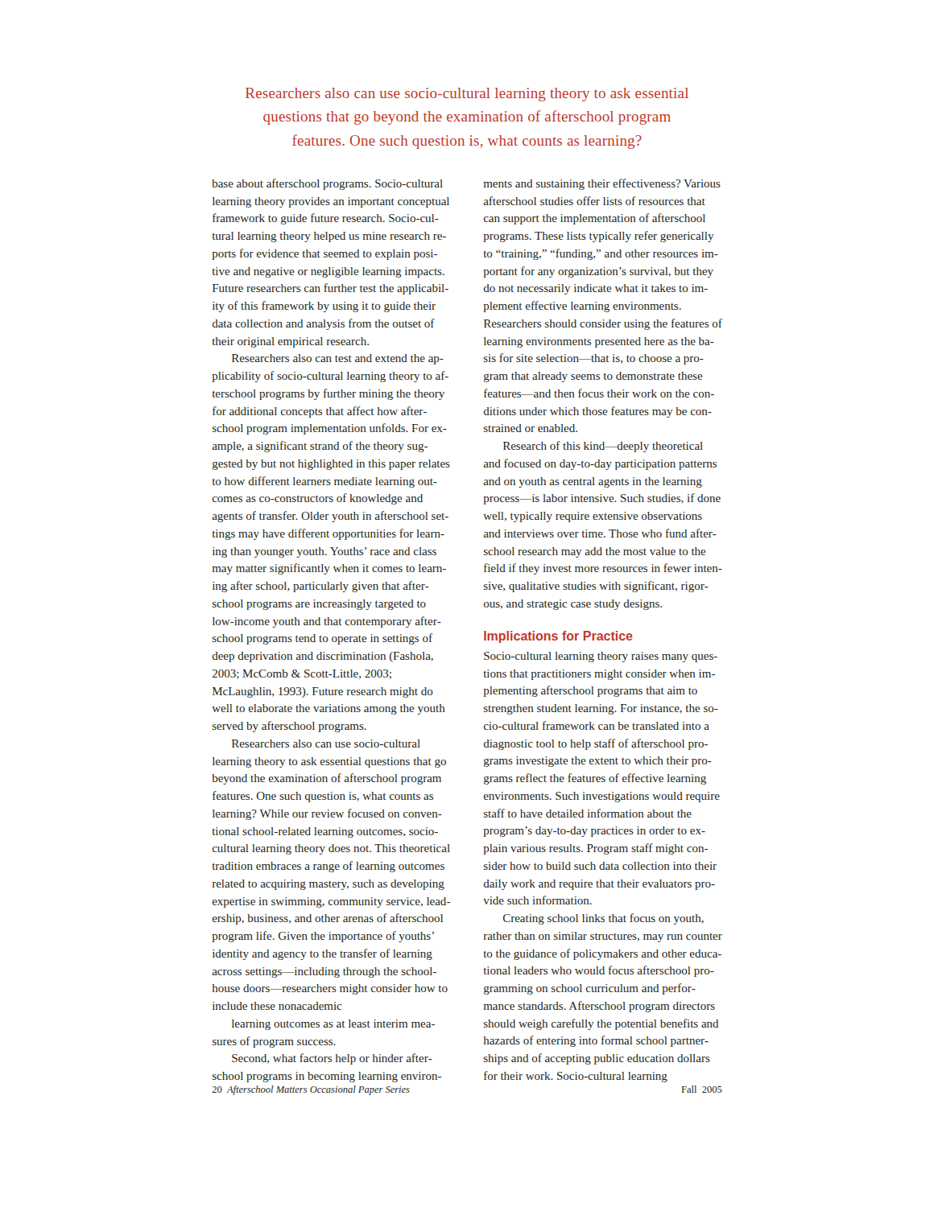Researchers also can use socio-cultural learning theory to ask essential questions that go beyond the examination of afterschool program features. One such question is, what counts as learning?
base about afterschool programs. Socio-cultural learning theory provides an important conceptual framework to guide future research. Socio-cultural learning theory helped us mine research reports for evidence that seemed to explain positive and negative or negligible learning impacts. Future researchers can further test the applicability of this framework by using it to guide their data collection and analysis from the outset of their original empirical research.
Researchers also can test and extend the applicability of socio-cultural learning theory to afterschool programs by further mining the theory for additional concepts that affect how afterschool program implementation unfolds. For example, a significant strand of the theory suggested by but not highlighted in this paper relates to how different learners mediate learning outcomes as co-constructors of knowledge and agents of transfer. Older youth in afterschool settings may have different opportunities for learning than younger youth. Youths’ race and class may matter significantly when it comes to learning after school, particularly given that afterschool programs are increasingly targeted to low-income youth and that contemporary afterschool programs tend to operate in settings of deep deprivation and discrimination (Fashola, 2003; McComb & Scott-Little, 2003; McLaughlin, 1993). Future research might do well to elaborate the variations among the youth served by afterschool programs.
Researchers also can use socio-cultural learning theory to ask essential questions that go beyond the examination of afterschool program features. One such question is, what counts as learning? While our review focused on conventional school-related learning outcomes, socio-cultural learning theory does not. This theoretical tradition embraces a range of learning outcomes related to acquiring mastery, such as developing expertise in swimming, community service, leadership, business, and other arenas of afterschool program life. Given the importance of youths’ identity and agency to the transfer of learning across settings—including through the schoolhouse doors—researchers might consider how to include these nonacademic
learning outcomes as at least interim measures of program success.
Second, what factors help or hinder afterschool programs in becoming learning environments and sustaining their effectiveness? Various afterschool studies offer lists of resources that can support the implementation of afterschool programs. These lists typically refer generically to “training,” “funding,” and other resources important for any organization’s survival, but they do not necessarily indicate what it takes to implement effective learning environments. Researchers should consider using the features of learning environments presented here as the basis for site selection—that is, to choose a program that already seems to demonstrate these features—and then focus their work on the conditions under which those features may be constrained or enabled.
Research of this kind—deeply theoretical and focused on day-to-day participation patterns and on youth as central agents in the learning process—is labor intensive. Such studies, if done well, typically require extensive observations and interviews over time. Those who fund afterschool research may add the most value to the field if they invest more resources in fewer intensive, qualitative studies with significant, rigorous, and strategic case study designs.
Implications for Practice
Socio-cultural learning theory raises many questions that practitioners might consider when implementing afterschool programs that aim to strengthen student learning. For instance, the socio-cultural framework can be translated into a diagnostic tool to help staff of afterschool programs investigate the extent to which their programs reflect the features of effective learning environments. Such investigations would require staff to have detailed information about the program’s day-to-day practices in order to explain various results. Program staff might consider how to build such data collection into their daily work and require that their evaluators provide such information.
Creating school links that focus on youth, rather than on similar structures, may run counter to the guidance of policymakers and other educational leaders who would focus afterschool programming on school curriculum and performance standards. Afterschool program directors should weigh carefully the potential benefits and hazards of entering into formal school partnerships and of accepting public education dollars for their work. Socio-cultural learning
20 Afterschool Matters Occasional Paper Series
Fall 2005